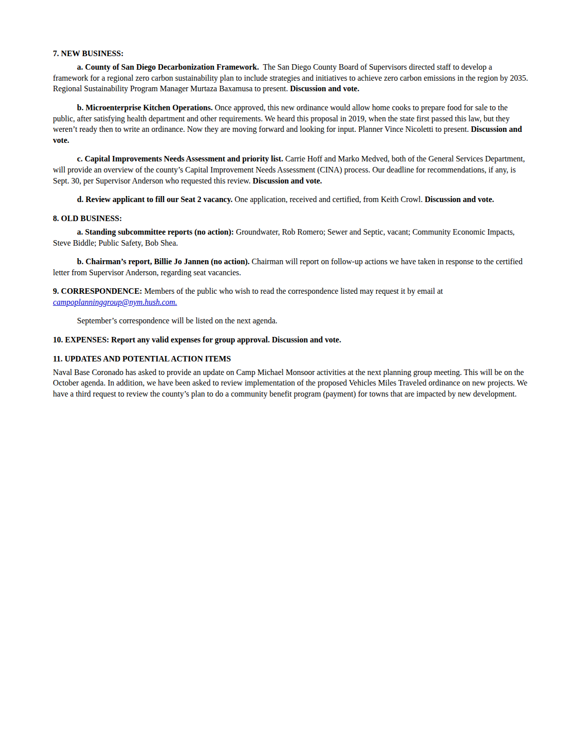7. NEW BUSINESS:
a. County of San Diego Decarbonization Framework. The San Diego County Board of Supervisors directed staff to develop a framework for a regional zero carbon sustainability plan to include strategies and initiatives to achieve zero carbon emissions in the region by 2035. Regional Sustainability Program Manager Murtaza Baxamusa to present. Discussion and vote.
b. Microenterprise Kitchen Operations. Once approved, this new ordinance would allow home cooks to prepare food for sale to the public, after satisfying health department and other requirements. We heard this proposal in 2019, when the state first passed this law, but they weren’t ready then to write an ordinance. Now they are moving forward and looking for input. Planner Vince Nicoletti to present. Discussion and vote.
c. Capital Improvements Needs Assessment and priority list. Carrie Hoff and Marko Medved, both of the General Services Department, will provide an overview of the county’s Capital Improvement Needs Assessment (CINA) process. Our deadline for recommendations, if any, is Sept. 30, per Supervisor Anderson who requested this review. Discussion and vote.
d. Review applicant to fill our Seat 2 vacancy. One application, received and certified, from Keith Crowl. Discussion and vote.
8. OLD BUSINESS:
a. Standing subcommittee reports (no action): Groundwater, Rob Romero; Sewer and Septic, vacant; Community Economic Impacts, Steve Biddle; Public Safety, Bob Shea.
b. Chairman’s report, Billie Jo Jannen (no action). Chairman will report on follow-up actions we have taken in response to the certified letter from Supervisor Anderson, regarding seat vacancies.
9. CORRESPONDENCE: Members of the public who wish to read the correspondence listed may request it by email at campoplanninggroup@nym.hush.com.
September’s correspondence will be listed on the next agenda.
10. EXPENSES: Report any valid expenses for group approval. Discussion and vote.
11. UPDATES AND POTENTIAL ACTION ITEMS
Naval Base Coronado has asked to provide an update on Camp Michael Monsoor activities at the next planning group meeting. This will be on the October agenda. In addition, we have been asked to review implementation of the proposed Vehicles Miles Traveled ordinance on new projects. We have a third request to review the county’s plan to do a community benefit program (payment) for towns that are impacted by new development.